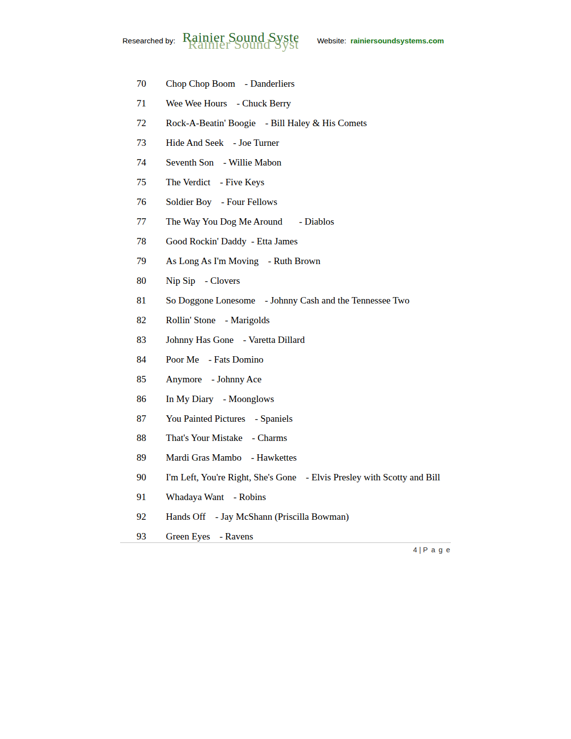Researched by: Rainier Sound Systems Rainier Sound Systems Website: rainiersoundsystems.com
70 Chop Chop Boom - Danderliers
71 Wee Wee Hours - Chuck Berry
72 Rock-A-Beatin' Boogie - Bill Haley & His Comets
73 Hide And Seek - Joe Turner
74 Seventh Son - Willie Mabon
75 The Verdict - Five Keys
76 Soldier Boy - Four Fellows
77 The Way You Dog Me Around - Diablos
78 Good Rockin' Daddy - Etta James
79 As Long As I'm Moving - Ruth Brown
80 Nip Sip - Clovers
81 So Doggone Lonesome - Johnny Cash and the Tennessee Two
82 Rollin' Stone - Marigolds
83 Johnny Has Gone - Varetta Dillard
84 Poor Me - Fats Domino
85 Anymore - Johnny Ace
86 In My Diary - Moonglows
87 You Painted Pictures - Spaniels
88 That's Your Mistake - Charms
89 Mardi Gras Mambo - Hawkettes
90 I'm Left, You're Right, She's Gone - Elvis Presley with Scotty and Bill
91 Whadaya Want - Robins
92 Hands Off - Jay McShann (Priscilla Bowman)
93 Green Eyes - Ravens
4 | P a g e